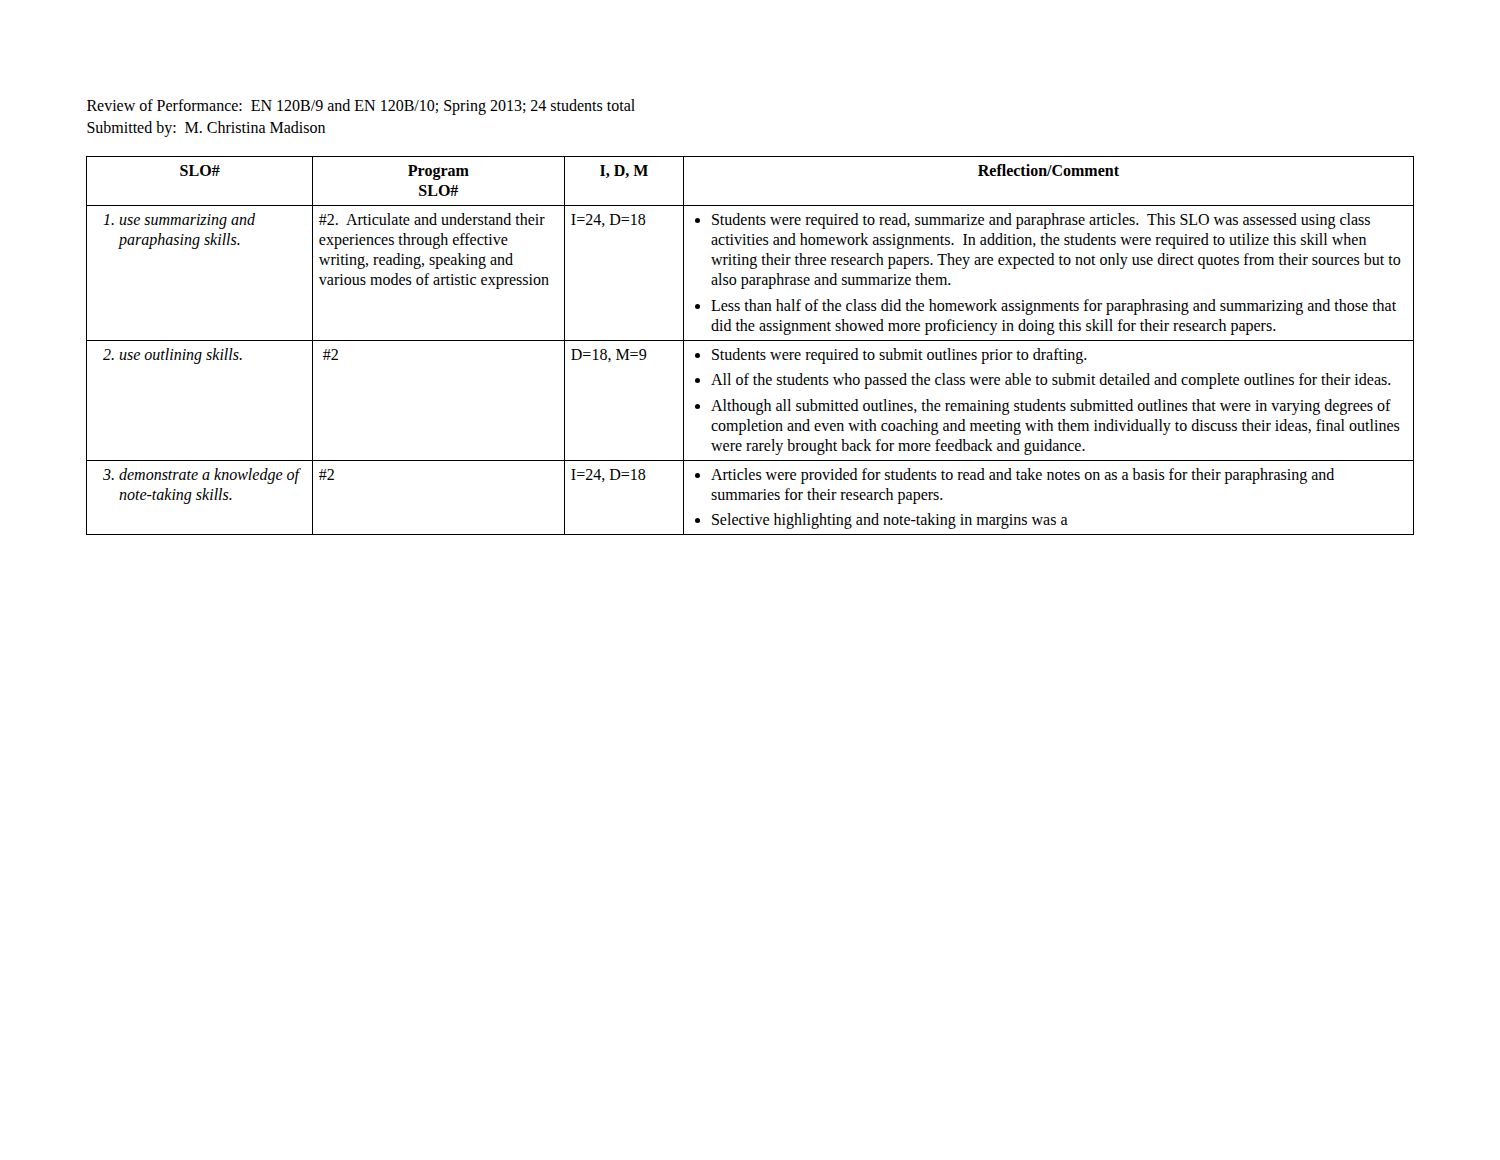Review of Performance: EN 120B/9 and EN 120B/10; Spring 2013; 24 students total
Submitted by: M. Christina Madison
| SLO# | Program SLO# | I, D, M | Reflection/Comment |
| --- | --- | --- | --- |
| use summarizing and paraphasing skills. | #2. Articulate and understand their experiences through effective writing, reading, speaking and various modes of artistic expression | I=24, D=18 | Students were required to read, summarize and paraphrase articles. This SLO was assessed using class activities and homework assignments. In addition, the students were required to utilize this skill when writing their three research papers. They are expected to not only use direct quotes from their sources but to also paraphrase and summarize them. Less than half of the class did the homework assignments for paraphrasing and summarizing and those that did the assignment showed more proficiency in doing this skill for their research papers. |
| use outlining skills. | #2 | D=18, M=9 | Students were required to submit outlines prior to drafting. All of the students who passed the class were able to submit detailed and complete outlines for their ideas. Although all submitted outlines, the remaining students submitted outlines that were in varying degrees of completion and even with coaching and meeting with them individually to discuss their ideas, final outlines were rarely brought back for more feedback and guidance. |
| demonstrate a knowledge of note-taking skills. | #2 | I=24, D=18 | Articles were provided for students to read and take notes on as a basis for their paraphrasing and summaries for their research papers. Selective highlighting and note-taking in margins was a |